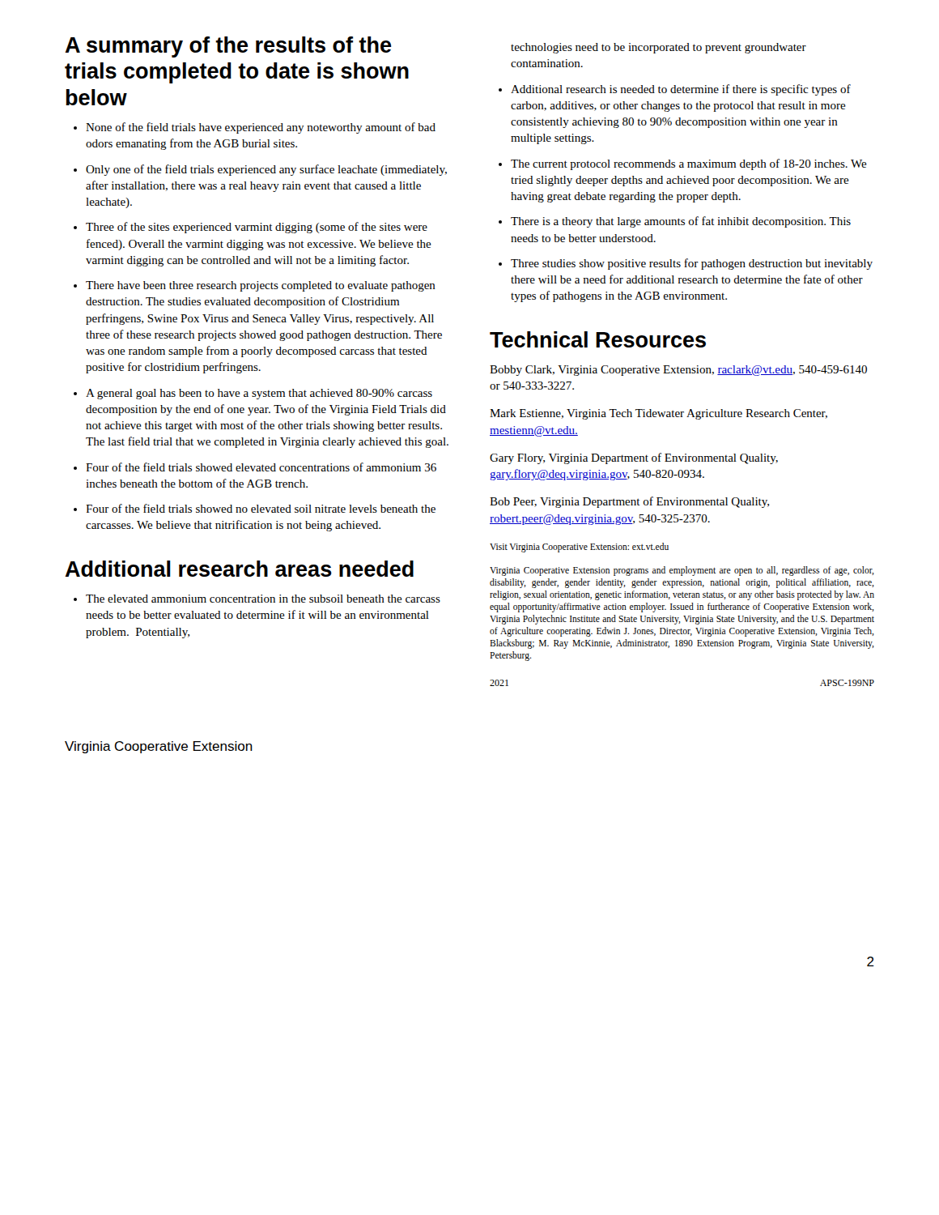A summary of the results of the trials completed to date is shown below
None of the field trials have experienced any noteworthy amount of bad odors emanating from the AGB burial sites.
Only one of the field trials experienced any surface leachate (immediately, after installation, there was a real heavy rain event that caused a little leachate).
Three of the sites experienced varmint digging (some of the sites were fenced). Overall the varmint digging was not excessive. We believe the varmint digging can be controlled and will not be a limiting factor.
There have been three research projects completed to evaluate pathogen destruction. The studies evaluated decomposition of Clostridium perfringens, Swine Pox Virus and Seneca Valley Virus, respectively. All three of these research projects showed good pathogen destruction. There was one random sample from a poorly decomposed carcass that tested positive for clostridium perfringens.
A general goal has been to have a system that achieved 80-90% carcass decomposition by the end of one year. Two of the Virginia Field Trials did not achieve this target with most of the other trials showing better results. The last field trial that we completed in Virginia clearly achieved this goal.
Four of the field trials showed elevated concentrations of ammonium 36 inches beneath the bottom of the AGB trench.
Four of the field trials showed no elevated soil nitrate levels beneath the carcasses. We believe that nitrification is not being achieved.
Additional research areas needed
The elevated ammonium concentration in the subsoil beneath the carcass needs to be better evaluated to determine if it will be an environmental problem. Potentially,
technologies need to be incorporated to prevent groundwater contamination.
Additional research is needed to determine if there is specific types of carbon, additives, or other changes to the protocol that result in more consistently achieving 80 to 90% decomposition within one year in multiple settings.
The current protocol recommends a maximum depth of 18-20 inches. We tried slightly deeper depths and achieved poor decomposition. We are having great debate regarding the proper depth.
There is a theory that large amounts of fat inhibit decomposition. This needs to be better understood.
Three studies show positive results for pathogen destruction but inevitably there will be a need for additional research to determine the fate of other types of pathogens in the AGB environment.
Technical Resources
Bobby Clark, Virginia Cooperative Extension, raclark@vt.edu, 540-459-6140 or 540-333-3227.
Mark Estienne, Virginia Tech Tidewater Agriculture Research Center, mestienn@vt.edu.
Gary Flory, Virginia Department of Environmental Quality, gary.flory@deq.virginia.gov, 540-820-0934.
Bob Peer, Virginia Department of Environmental Quality, robert.peer@deq.virginia.gov, 540-325-2370.
Visit Virginia Cooperative Extension: ext.vt.edu
Virginia Cooperative Extension programs and employment are open to all, regardless of age, color, disability, gender, gender identity, gender expression, national origin, political affiliation, race, religion, sexual orientation, genetic information, veteran status, or any other basis protected by law. An equal opportunity/affirmative action employer. Issued in furtherance of Cooperative Extension work, Virginia Polytechnic Institute and State University, Virginia State University, and the U.S. Department of Agriculture cooperating. Edwin J. Jones, Director, Virginia Cooperative Extension, Virginia Tech, Blacksburg; M. Ray McKinnie, Administrator, 1890 Extension Program, Virginia State University, Petersburg.
2021 APSC-199NP
Virginia Cooperative Extension
2